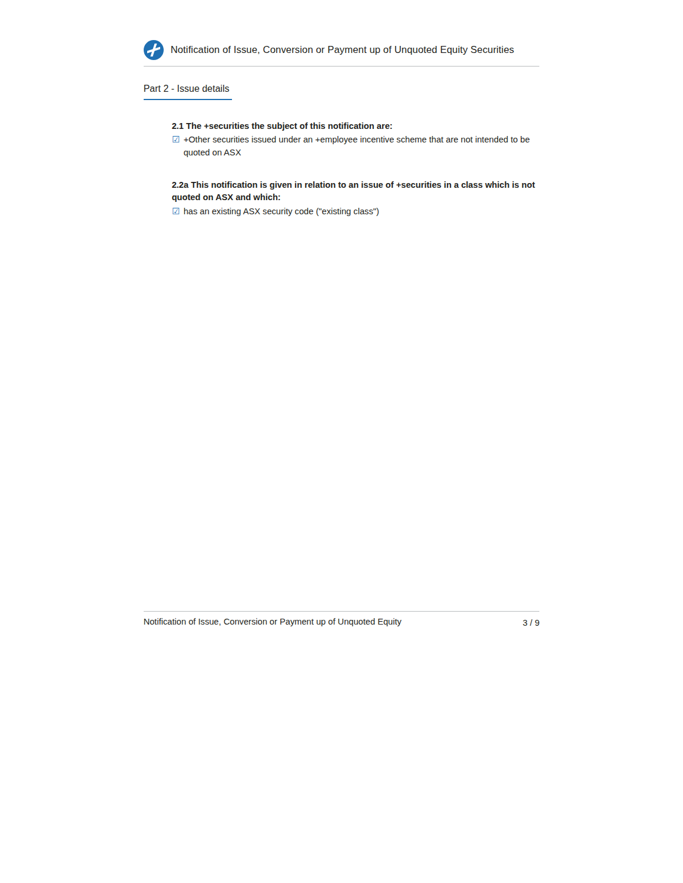Notification of Issue, Conversion or Payment up of Unquoted Equity Securities
Part 2 - Issue details
2.1 The +securities the subject of this notification are:
☑+Other securities issued under an +employee incentive scheme that are not intended to be quoted on ASX
2.2a This notification is given in relation to an issue of +securities in a class which is not quoted on ASX and which:
☑has an existing ASX security code ("existing class")
Notification of Issue, Conversion or Payment up of Unquoted Equity Securities
3 / 9